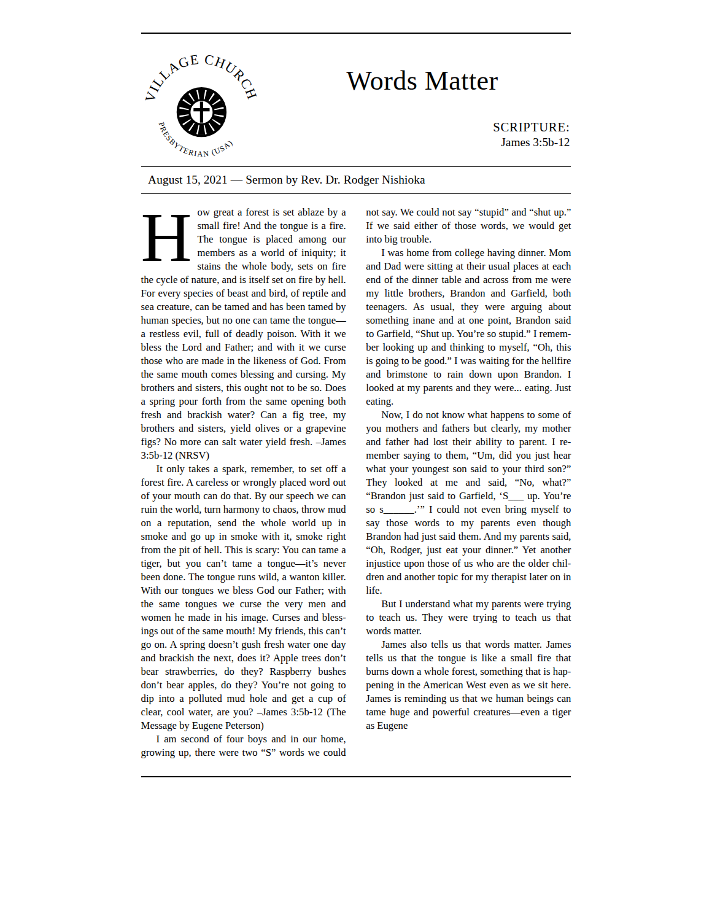VILLAGE CHURCH PRESBYTERIAN (USA)
Words Matter
SCRIPTURE: James 3:5b-12
August 15, 2021 — Sermon by Rev. Dr. Rodger Nishioka
How great a forest is set ablaze by a small fire! And the tongue is a fire. The tongue is placed among our members as a world of iniquity; it stains the whole body, sets on fire the cycle of nature, and is itself set on fire by hell. For every species of beast and bird, of reptile and sea creature, can be tamed and has been tamed by human species, but no one can tame the tongue—a restless evil, full of deadly poison. With it we bless the Lord and Father; and with it we curse those who are made in the likeness of God. From the same mouth comes blessing and cursing. My brothers and sisters, this ought not to be so. Does a spring pour forth from the same opening both fresh and brackish water? Can a fig tree, my brothers and sisters, yield olives or a grapevine figs? No more can salt water yield fresh. –James 3:5b-12 (NRSV)
It only takes a spark, remember, to set off a forest fire. A careless or wrongly placed word out of your mouth can do that. By our speech we can ruin the world, turn harmony to chaos, throw mud on a reputation, send the whole world up in smoke and go up in smoke with it, smoke right from the pit of hell. This is scary: You can tame a tiger, but you can’t tame a tongue—it’s never been done. The tongue runs wild, a wanton killer. With our tongues we bless God our Father; with the same tongues we curse the very men and women he made in his image. Curses and blessings out of the same mouth! My friends, this can’t go on. A spring doesn’t gush fresh water one day and brackish the next, does it? Apple trees don’t bear strawberries, do they? Raspberry bushes don’t bear apples, do they? You’re not going to dip into a polluted mud hole and get a cup of clear, cool water, are you? –James 3:5b-12 (The Message by Eugene Peterson)
I am second of four boys and in our home, growing up, there were two “S” words we could not say. We could not say “stupid” and “shut up.” If we said either of those words, we would get into big trouble.
I was home from college having dinner. Mom and Dad were sitting at their usual places at each end of the dinner table and across from me were my little brothers, Brandon and Garfield, both teenagers. As usual, they were arguing about something inane and at one point, Brandon said to Garfield, “Shut up. You’re so stupid.” I remember looking up and thinking to myself, “Oh, this is going to be good.” I was waiting for the hellfire and brimstone to rain down upon Brandon. I looked at my parents and they were... eating. Just eating.
Now, I do not know what happens to some of you mothers and fathers but clearly, my mother and father had lost their ability to parent. I remember saying to them, “Um, did you just hear what your youngest son said to your third son?” They looked at me and said, “No, what?” “Brandon just said to Garfield, ‘S___ up. You’re so s______.’” I could not even bring myself to say those words to my parents even though Brandon had just said them. And my parents said, “Oh, Rodger, just eat your dinner.” Yet another injustice upon those of us who are the older children and another topic for my therapist later on in life.
But I understand what my parents were trying to teach us. They were trying to teach us that words matter.
James also tells us that words matter. James tells us that the tongue is like a small fire that burns down a whole forest, something that is happening in the American West even as we sit here. James is reminding us that we human beings can tame huge and powerful creatures—even a tiger as Eugene